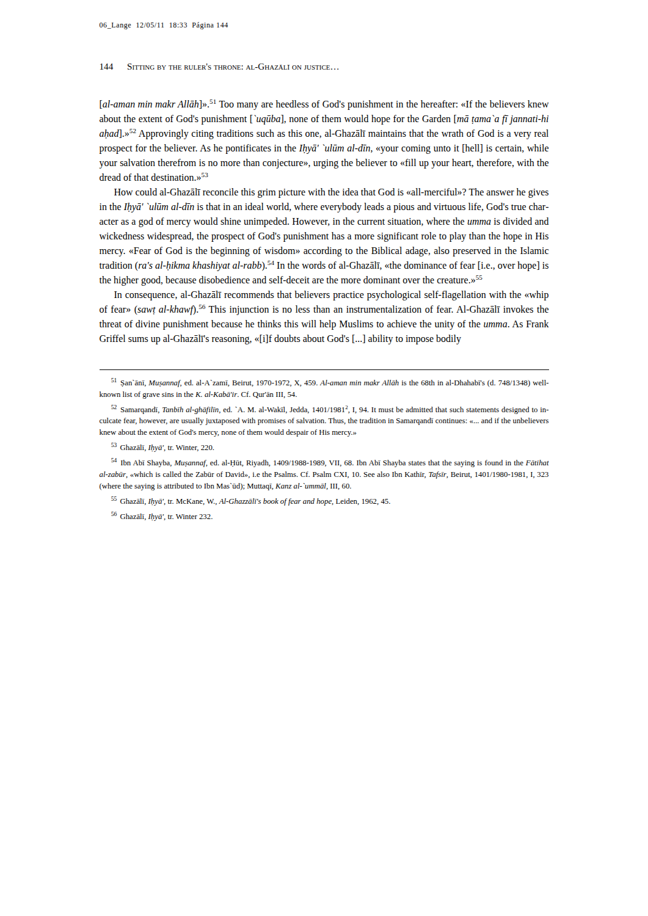06_Lange 12/05/11 18:33 Página 144
144 Sitting by the ruler's throne: al-Ghazālī on justice…
[al-aman min makr Allāh]».51 Too many are heedless of God's punishment in the hereafter: «If the believers knew about the extent of God's punishment [`uqūba], none of them would hope for the Garden [mā ṭama`a fī jannati-hi aḥad].»52 Approvingly citing traditions such as this one, al-Ghazālī maintains that the wrath of God is a very real prospect for the believer. As he pontificates in the Iḥyā' `ulūm al-dīn, «your coming unto it [hell] is certain, while your salvation therefrom is no more than conjecture», urging the believer to «fill up your heart, therefore, with the dread of that destination.»53
How could al-Ghazālī reconcile this grim picture with the idea that God is «all-merciful»? The answer he gives in the Iḥyā' `ulūm al-dīn is that in an ideal world, where everybody leads a pious and virtuous life, God's true character as a god of mercy would shine unimpeded. However, in the current situation, where the umma is divided and wickedness widespread, the prospect of God's punishment has a more significant role to play than the hope in His mercy. «Fear of God is the beginning of wisdom» according to the Biblical adage, also preserved in the Islamic tradition (ra's al-ḥikma khashiyat al-rabb).54 In the words of al-Ghazālī, «the dominance of fear [i.e., over hope] is the higher good, because disobedience and self-deceit are the more dominant over the creature.»55
In consequence, al-Ghazālī recommends that believers practice psychological self-flagellation with the «whip of fear» (sawṭ al-khawf).56 This injunction is no less than an instrumentalization of fear. Al-Ghazālī invokes the threat of divine punishment because he thinks this will help Muslims to achieve the unity of the umma. As Frank Griffel sums up al-Ghazālī's reasoning, «[i]f doubts about God's [...] ability to impose bodily
51 Ṣan`ānī, Muṣannaf, ed. al-A`zamī, Beirut, 1970-1972, X, 459. Al-aman min makr Allāh is the 68th in al-Dhahabī's (d. 748/1348) well-known list of grave sins in the K. al-Kabā'ir. Cf. Qur'ān III, 54.
52 Samarqandī, Tanbīh al-ghāfilīn, ed. `A. M. al-Wakīl, Jedda, 1401/19812, I, 94. It must be admitted that such statements designed to inculcate fear, however, are usually juxtaposed with promises of salvation. Thus, the tradition in Samarqandī continues: «... and if the unbelievers knew about the extent of God's mercy, none of them would despair of His mercy.»
53 Ghazālī, Iḥyā', tr. Winter, 220.
54 Ibn Abī Shayba, Muṣannaf, ed. al-Ḥūt, Riyadh, 1409/1988-1989, VII, 68. Ibn Abī Shayba states that the saying is found in the Fātihat al-zabūr, «which is called the Zabūr of David», i.e the Psalms. Cf. Psalm CXI, 10. See also Ibn Kathīr, Tafsīr, Beirut, 1401/1980-1981, I, 323 (where the saying is attributed to Ibn Mas`ūd); Muttaqī, Kanz al-`ummāl, III, 60.
55 Ghazālī, Iḥyā', tr. McKane, W., Al-Ghazzālī's book of fear and hope, Leiden, 1962, 45.
56 Ghazālī, Iḥyā', tr. Winter 232.